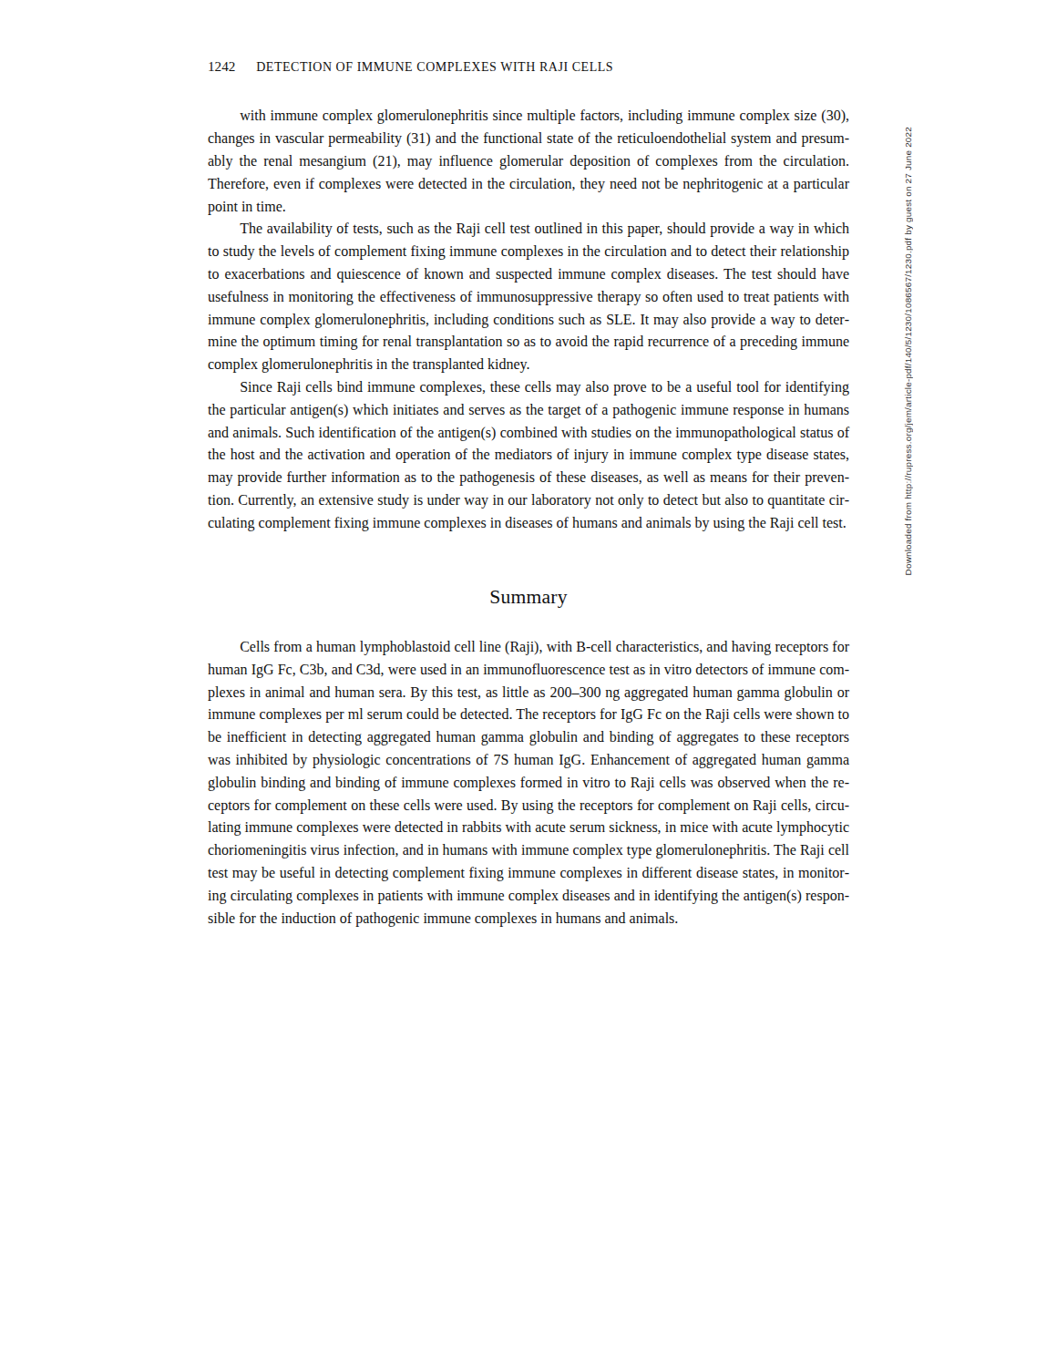Downloaded from http://rupress.org/jem/article-pdf/140/5/1230/1086567/1230.pdf by guest on 27 June 2022
1242 Detection of Immune Complexes with Raji Cells
with immune complex glomerulonephritis since multiple factors, including immune complex size (30), changes in vascular permeability (31) and the functional state of the reticuloendothelial system and presumably the renal mesangium (21), may influence glomerular deposition of complexes from the circulation. Therefore, even if complexes were detected in the circulation, they need not be nephritogenic at a particular point in time.
The availability of tests, such as the Raji cell test outlined in this paper, should provide a way in which to study the levels of complement fixing immune complexes in the circulation and to detect their relationship to exacerbations and quiescence of known and suspected immune complex diseases. The test should have usefulness in monitoring the effectiveness of immunosuppressive therapy so often used to treat patients with immune complex glomerulonephritis, including conditions such as SLE. It may also provide a way to determine the optimum timing for renal transplantation so as to avoid the rapid recurrence of a preceding immune complex glomerulonephritis in the transplanted kidney.
Since Raji cells bind immune complexes, these cells may also prove to be a useful tool for identifying the particular antigen(s) which initiates and serves as the target of a pathogenic immune response in humans and animals. Such identification of the antigen(s) combined with studies on the immunopathological status of the host and the activation and operation of the mediators of injury in immune complex type disease states, may provide further information as to the pathogenesis of these diseases, as well as means for their prevention. Currently, an extensive study is under way in our laboratory not only to detect but also to quantitate circulating complement fixing immune complexes in diseases of humans and animals by using the Raji cell test.
Summary
Cells from a human lymphoblastoid cell line (Raji), with B-cell characteristics, and having receptors for human IgG Fc, C3b, and C3d, were used in an immunofluorescence test as in vitro detectors of immune complexes in animal and human sera. By this test, as little as 200–300 ng aggregated human gamma globulin or immune complexes per ml serum could be detected. The receptors for IgG Fc on the Raji cells were shown to be inefficient in detecting aggregated human gamma globulin and binding of aggregates to these receptors was inhibited by physiologic concentrations of 7S human IgG. Enhancement of aggregated human gamma globulin binding and binding of immune complexes formed in vitro to Raji cells was observed when the receptors for complement on these cells were used. By using the receptors for complement on Raji cells, circulating immune complexes were detected in rabbits with acute serum sickness, in mice with acute lymphocytic choriomeningitis virus infection, and in humans with immune complex type glomerulonephritis. The Raji cell test may be useful in detecting complement fixing immune complexes in different disease states, in monitoring circulating complexes in patients with immune complex diseases and in identifying the antigen(s) responsible for the induction of pathogenic immune complexes in humans and animals.